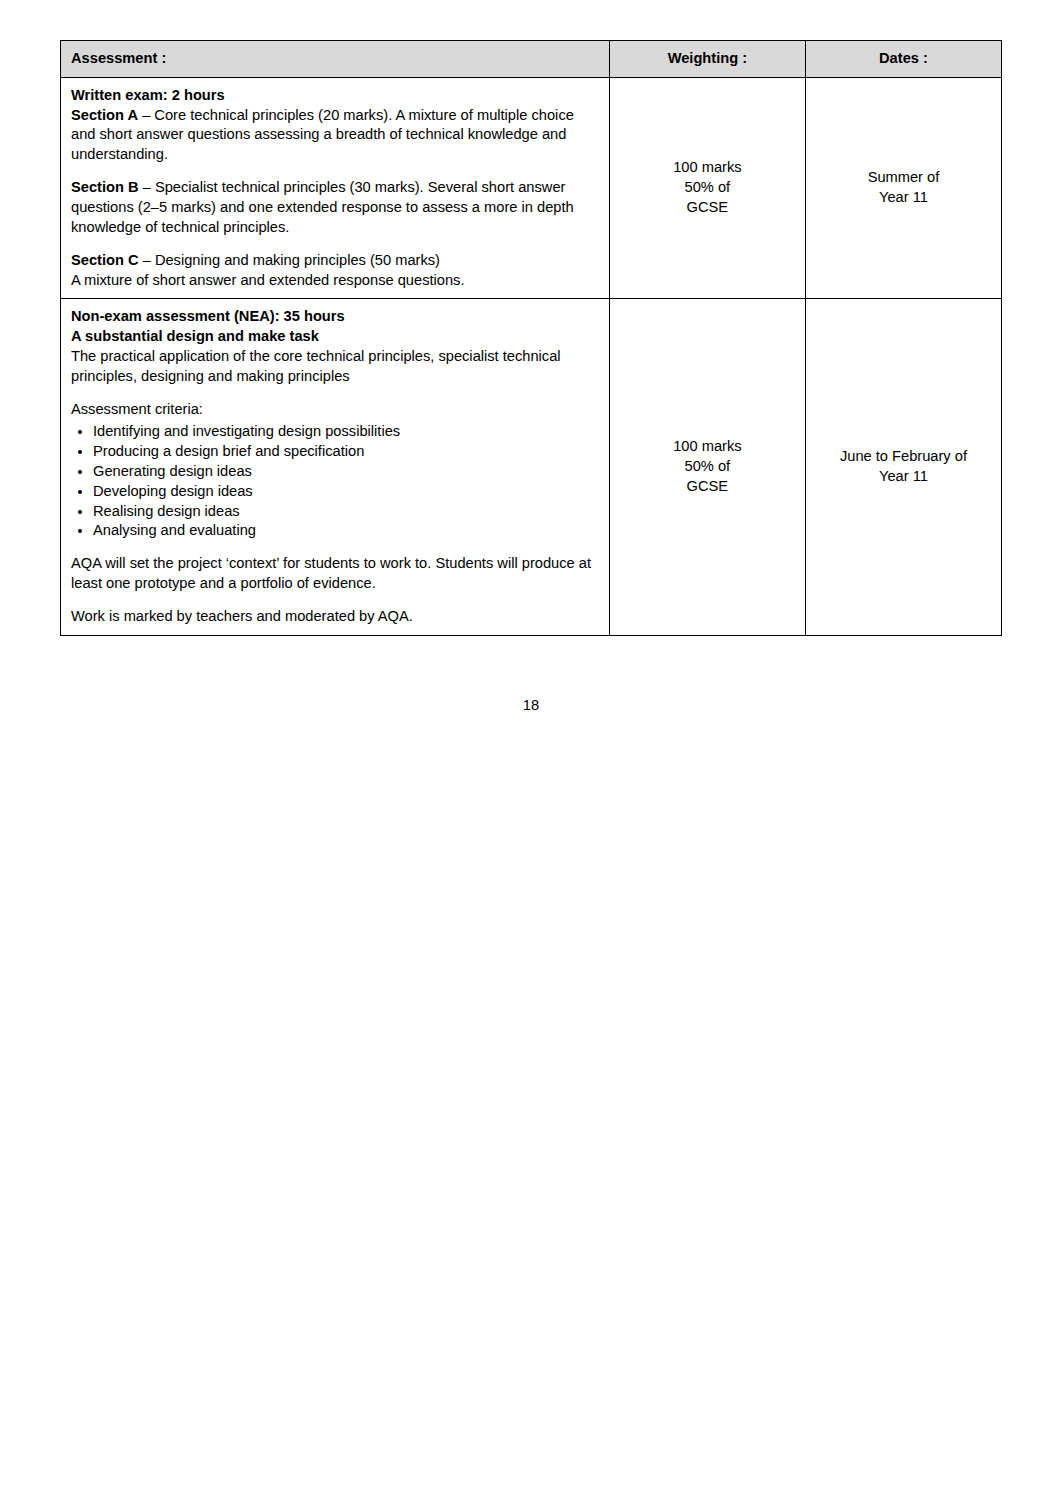| Assessment : | Weighting : | Dates : |
| --- | --- | --- |
| Written exam: 2 hours Section A – Core technical principles (20 marks). A mixture of multiple choice and short answer questions assessing a breadth of technical knowledge and understanding. Section B – Specialist technical principles (30 marks). Several short answer questions (2–5 marks) and one extended response to assess a more in depth knowledge of technical principles. Section C – Designing and making principles (50 marks) A mixture of short answer and extended response questions. | 100 marks 50% of GCSE | Summer of Year 11 |
| Non-exam assessment (NEA): 35 hours A substantial design and make task The practical application of the core technical principles, specialist technical principles, designing and making principles Assessment criteria: Identifying and investigating design possibilities Producing a design brief and specification Generating design ideas Developing design ideas Realising design ideas Analysing and evaluating AQA will set the project ‘context’ for students to work to. Students will produce at least one prototype and a portfolio of evidence. Work is marked by teachers and moderated by AQA. | 100 marks 50% of GCSE | June to February of Year 11 |
18